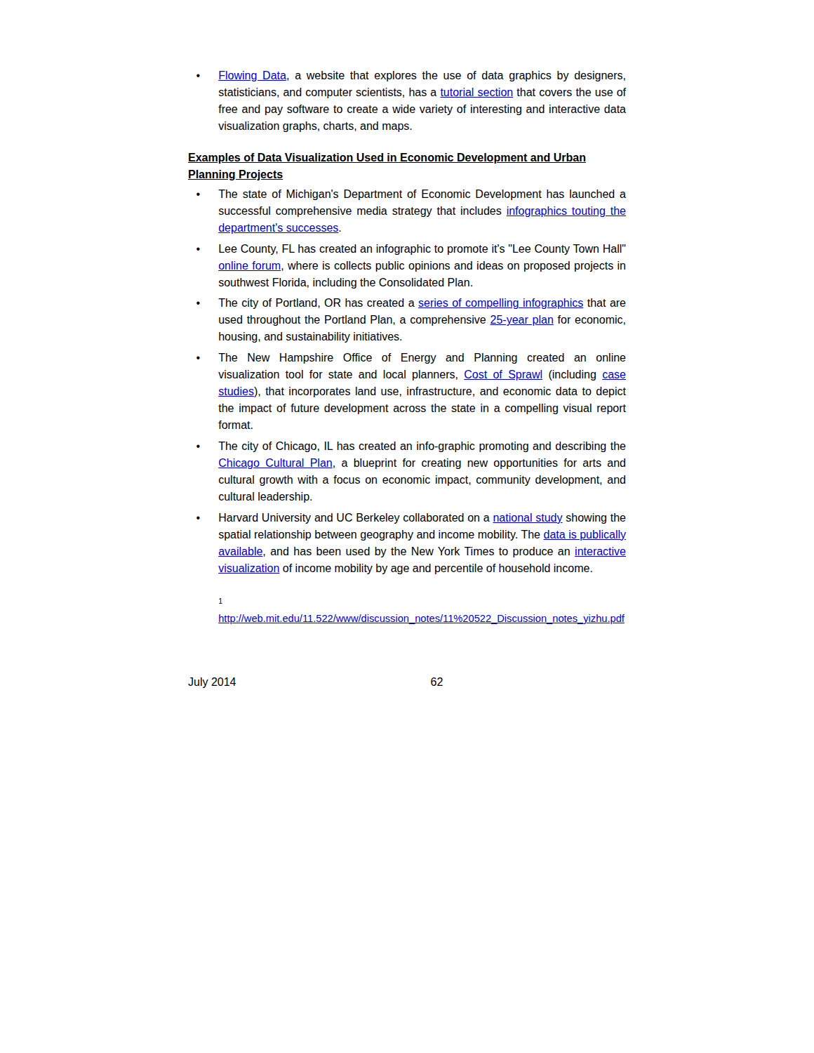Flowing Data, a website that explores the use of data graphics by designers, statisticians, and computer scientists, has a tutorial section that covers the use of free and pay software to create a wide variety of interesting and interactive data visualization graphs, charts, and maps.
Examples of Data Visualization Used in Economic Development and Urban Planning Projects
The state of Michigan's Department of Economic Development has launched a successful comprehensive media strategy that includes infographics touting the department's successes.
Lee County, FL has created an infographic to promote it's "Lee County Town Hall" online forum, where is collects public opinions and ideas on proposed projects in southwest Florida, including the Consolidated Plan.
The city of Portland, OR has created a series of compelling infographics that are used throughout the Portland Plan, a comprehensive 25-year plan for economic, housing, and sustainability initiatives.
The New Hampshire Office of Energy and Planning created an online visualization tool for state and local planners, Cost of Sprawl (including case studies), that incorporates land use, infrastructure, and economic data to depict the impact of future development across the state in a compelling visual report format.
The city of Chicago, IL has created an info-graphic promoting and describing the Chicago Cultural Plan, a blueprint for creating new opportunities for arts and cultural growth with a focus on economic impact, community development, and cultural leadership.
Harvard University and UC Berkeley collaborated on a national study showing the spatial relationship between geography and income mobility. The data is publically available, and has been used by the New York Times to produce an interactive visualization of income mobility by age and percentile of household income.
1 http://web.mit.edu/11.522/www/discussion_notes/11%20522_Discussion_notes_yizhu.pdf
July 2014 62